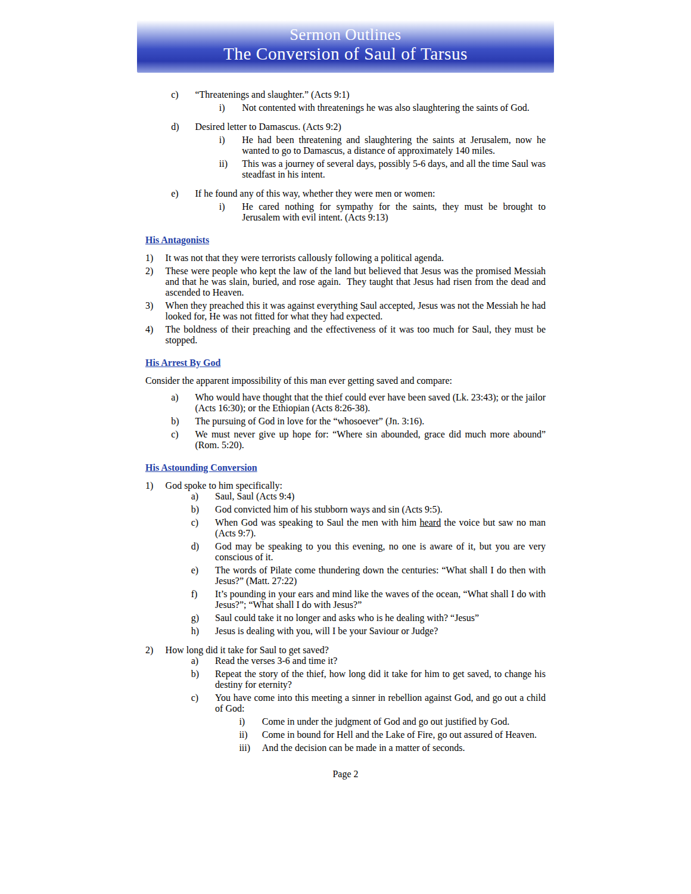Sermon Outlines
The Conversion of Saul of Tarsus
c) “Threatenings and slaughter.” (Acts 9:1)
i) Not contented with threatenings he was also slaughtering the saints of God.
d) Desired letter to Damascus. (Acts 9:2)
i) He had been threatening and slaughtering the saints at Jerusalem, now he wanted to go to Damascus, a distance of approximately 140 miles.
ii) This was a journey of several days, possibly 5-6 days, and all the time Saul was steadfast in his intent.
e) If he found any of this way, whether they were men or women:
i) He cared nothing for sympathy for the saints, they must be brought to Jerusalem with evil intent. (Acts 9:13)
His Antagonists
1) It was not that they were terrorists callously following a political agenda.
2) These were people who kept the law of the land but believed that Jesus was the promised Messiah and that he was slain, buried, and rose again. They taught that Jesus had risen from the dead and ascended to Heaven.
3) When they preached this it was against everything Saul accepted, Jesus was not the Messiah he had looked for, He was not fitted for what they had expected.
4) The boldness of their preaching and the effectiveness of it was too much for Saul, they must be stopped.
His Arrest By God
Consider the apparent impossibility of this man ever getting saved and compare:
a) Who would have thought that the thief could ever have been saved (Lk. 23:43); or the jailor (Acts 16:30); or the Ethiopian (Acts 8:26-38).
b) The pursuing of God in love for the “whosoever” (Jn. 3:16).
c) We must never give up hope for: “Where sin abounded, grace did much more abound” (Rom. 5:20).
His Astounding Conversion
1) God spoke to him specifically:
a) Saul, Saul (Acts 9:4)
b) God convicted him of his stubborn ways and sin (Acts 9:5).
c) When God was speaking to Saul the men with him heard the voice but saw no man (Acts 9:7).
d) God may be speaking to you this evening, no one is aware of it, but you are very conscious of it.
e) The words of Pilate come thundering down the centuries: “What shall I do then with Jesus?” (Matt. 27:22)
f) It’s pounding in your ears and mind like the waves of the ocean, “What shall I do with Jesus?”; “What shall I do with Jesus?”
g) Saul could take it no longer and asks who is he dealing with? “Jesus”
h) Jesus is dealing with you, will I be your Saviour or Judge?
2) How long did it take for Saul to get saved?
a) Read the verses 3-6 and time it?
b) Repeat the story of the thief, how long did it take for him to get saved, to change his destiny for eternity?
c) You have come into this meeting a sinner in rebellion against God, and go out a child of God:
i) Come in under the judgment of God and go out justified by God.
ii) Come in bound for Hell and the Lake of Fire, go out assured of Heaven.
iii) And the decision can be made in a matter of seconds.
Page 2